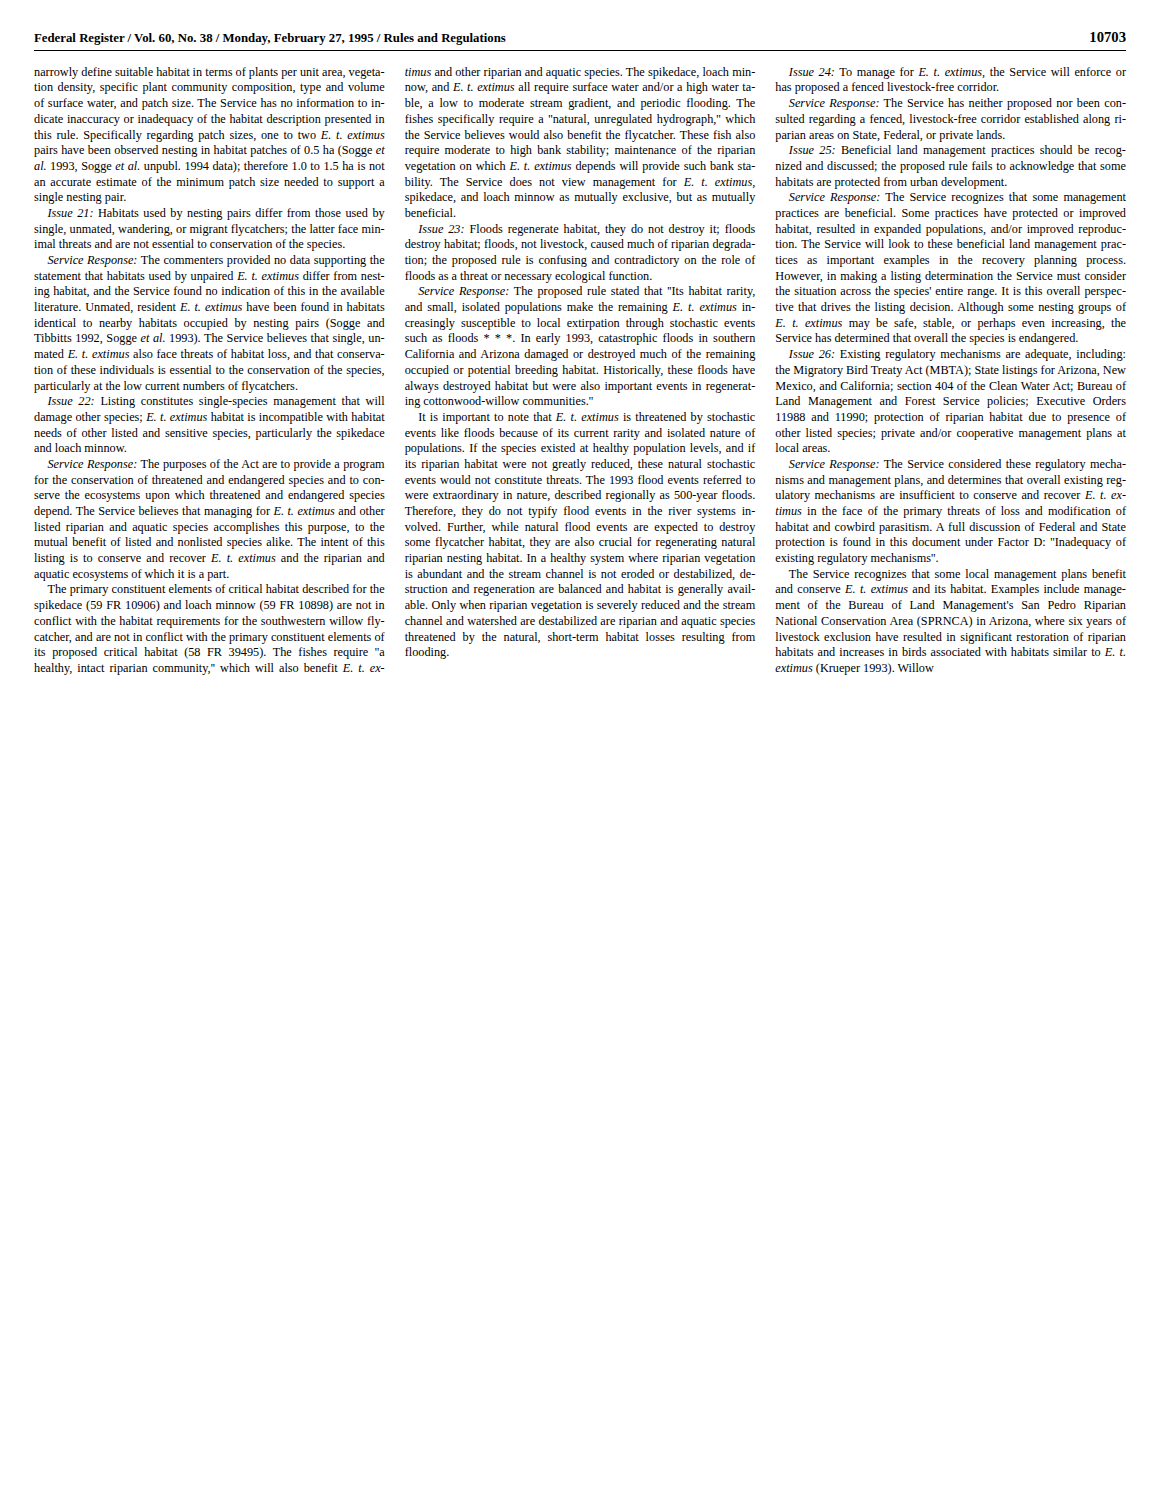Federal Register / Vol. 60, No. 38 / Monday, February 27, 1995 / Rules and Regulations
10703
narrowly define suitable habitat in terms of plants per unit area, vegetation density, specific plant community composition, type and volume of surface water, and patch size. The Service has no information to indicate inaccuracy or inadequacy of the habitat description presented in this rule. Specifically regarding patch sizes, one to two E. t. extimus pairs have been observed nesting in habitat patches of 0.5 ha (Sogge et al. 1993, Sogge et al. unpubl. 1994 data); therefore 1.0 to 1.5 ha is not an accurate estimate of the minimum patch size needed to support a single nesting pair.
Issue 21: Habitats used by nesting pairs differ from those used by single, unmated, wandering, or migrant flycatchers; the latter face minimal threats and are not essential to conservation of the species.
Service Response: The commenters provided no data supporting the statement that habitats used by unpaired E. t. extimus differ from nesting habitat, and the Service found no indication of this in the available literature. Unmated, resident E. t. extimus have been found in habitats identical to nearby habitats occupied by nesting pairs (Sogge and Tibbitts 1992, Sogge et al. 1993). The Service believes that single, unmated E. t. extimus also face threats of habitat loss, and that conservation of these individuals is essential to the conservation of the species, particularly at the low current numbers of flycatchers.
Issue 22: Listing constitutes single-species management that will damage other species; E. t. extimus habitat is incompatible with habitat needs of other listed and sensitive species, particularly the spikedace and loach minnow.
Service Response: The purposes of the Act are to provide a program for the conservation of threatened and endangered species and to conserve the ecosystems upon which threatened and endangered species depend. The Service believes that managing for E. t. extimus and other listed riparian and aquatic species accomplishes this purpose, to the mutual benefit of listed and nonlisted species alike. The intent of this listing is to conserve and recover E. t. extimus and the riparian and aquatic ecosystems of which it is a part.
The primary constituent elements of critical habitat described for the spikedace (59 FR 10906) and loach minnow (59 FR 10898) are not in conflict with the habitat requirements for the southwestern willow flycatcher, and are not in conflict with the primary constituent elements of its proposed critical habitat (58 FR 39495). The fishes require ''a healthy, intact riparian community,'' which will also benefit E. t. extimus and other riparian and aquatic species. The spikedace, loach minnow, and E. t. extimus all require surface water and/or a high water table, a low to moderate stream gradient, and periodic flooding. The fishes specifically require a ''natural, unregulated hydrograph,'' which the Service believes would also benefit the flycatcher. These fish also require moderate to high bank stability; maintenance of the riparian vegetation on which E. t. extimus depends will provide such bank stability. The Service does not view management for E. t. extimus, spikedace, and loach minnow as mutually exclusive, but as mutually beneficial.
Issue 23: Floods regenerate habitat, they do not destroy it; floods destroy habitat; floods, not livestock, caused much of riparian degradation; the proposed rule is confusing and contradictory on the role of floods as a threat or necessary ecological function.
Service Response: The proposed rule stated that ''Its habitat rarity, and small, isolated populations make the remaining E. t. extimus increasingly susceptible to local extirpation through stochastic events such as floods * * *. In early 1993, catastrophic floods in southern California and Arizona damaged or destroyed much of the remaining occupied or potential breeding habitat. Historically, these floods have always destroyed habitat but were also important events in regenerating cottonwood-willow communities.''
It is important to note that E. t. extimus is threatened by stochastic events like floods because of its current rarity and isolated nature of populations. If the species existed at healthy population levels, and if its riparian habitat were not greatly reduced, these natural stochastic events would not constitute threats. The 1993 flood events referred to were extraordinary in nature, described regionally as 500-year floods. Therefore, they do not typify flood events in the river systems involved. Further, while natural flood events are expected to destroy some flycatcher habitat, they are also crucial for regenerating natural riparian nesting habitat. In a healthy system where riparian vegetation is abundant and the stream channel is not eroded or destabilized, destruction and regeneration are balanced and habitat is generally available. Only when riparian vegetation is severely reduced and the stream channel and watershed are destabilized are riparian and aquatic species threatened by the natural, short-term habitat losses resulting from flooding.
Issue 24: To manage for E. t. extimus, the Service will enforce or has proposed a fenced livestock-free corridor.
Service Response: The Service has neither proposed nor been consulted regarding a fenced, livestock-free corridor established along riparian areas on State, Federal, or private lands.
Issue 25: Beneficial land management practices should be recognized and discussed; the proposed rule fails to acknowledge that some habitats are protected from urban development.
Service Response: The Service recognizes that some management practices are beneficial. Some practices have protected or improved habitat, resulted in expanded populations, and/or improved reproduction. The Service will look to these beneficial land management practices as important examples in the recovery planning process. However, in making a listing determination the Service must consider the situation across the species' entire range. It is this overall perspective that drives the listing decision. Although some nesting groups of E. t. extimus may be safe, stable, or perhaps even increasing, the Service has determined that overall the species is endangered.
Issue 26: Existing regulatory mechanisms are adequate, including: the Migratory Bird Treaty Act (MBTA); State listings for Arizona, New Mexico, and California; section 404 of the Clean Water Act; Bureau of Land Management and Forest Service policies; Executive Orders 11988 and 11990; protection of riparian habitat due to presence of other listed species; private and/or cooperative management plans at local areas.
Service Response: The Service considered these regulatory mechanisms and management plans, and determines that overall existing regulatory mechanisms are insufficient to conserve and recover E. t. extimus in the face of the primary threats of loss and modification of habitat and cowbird parasitism. A full discussion of Federal and State protection is found in this document under Factor D: ''Inadequacy of existing regulatory mechanisms''.
The Service recognizes that some local management plans benefit and conserve E. t. extimus and its habitat. Examples include management of the Bureau of Land Management's San Pedro Riparian National Conservation Area (SPRNCA) in Arizona, where six years of livestock exclusion have resulted in significant restoration of riparian habitats and increases in birds associated with habitats similar to E. t. extimus (Krueper 1993). Willow